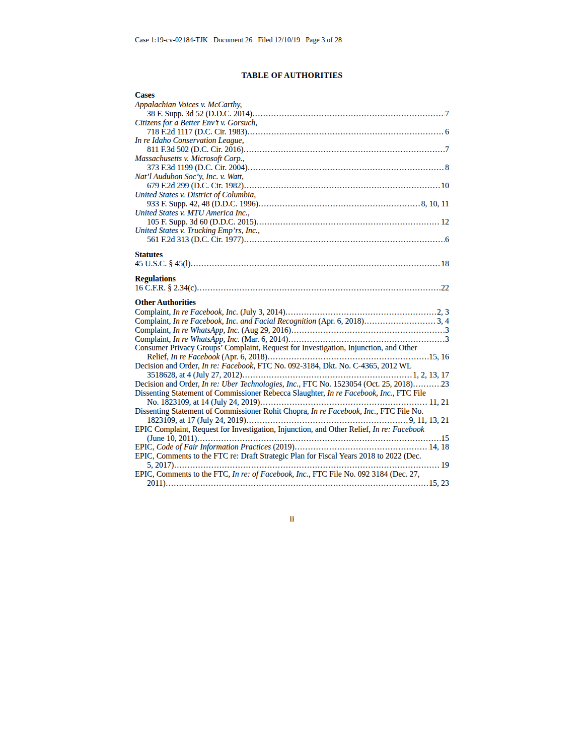Case 1:19-cv-02184-TJK Document 26 Filed 12/10/19 Page 3 of 28
TABLE OF AUTHORITIES
Cases
Appalachian Voices v. McCarthy,
38 F. Supp. 3d 52 (D.D.C. 2014) ............................................................................................ 7
Citizens for a Better Env’t v. Gorsuch,
718 F.2d 1117 (D.C. Cir. 1983) ............................................................................................. 6
In re Idaho Conservation League,
811 F.3d 502 (D.C. Cir. 2016) ............................................................................................... 7
Massachusetts v. Microsoft Corp.,
373 F.3d 1199 (D.C. Cir. 2004) ............................................................................................. 8
Nat’l Audubon Soc’y, Inc. v. Watt,
679 F.2d 299 (D.C. Cir. 1982) ............................................................................................. 10
United States v. District of Columbia,
933 F. Supp. 42, 48 (D.D.C. 1996) ............................................................................. 8, 10, 11
United States v. MTU America Inc.,
105 F. Supp. 3d 60 (D.D.C. 2015) ....................................................................................... 12
United States v. Trucking Emp’rs, Inc.,
561 F.2d 313 (D.C. Cir. 1977) ............................................................................................... 6
Statutes
45 U.S.C. § 45(l) ................................................................................................................. 18
Regulations
16 C.F.R. § 2.34(c) ............................................................................................................. 22
Other Authorities
Complaint, In re Facebook, Inc. (July 3, 2014) ........................................................................... 2, 3
Complaint, In re Facebook, Inc. and Facial Recognition (Apr. 6, 2018) .................................. 3, 4
Complaint, In re WhatsApp, Inc. (Aug 29, 2016) ......................................................................... 3
Complaint, In re WhatsApp, Inc. (Mar. 6, 2014) ......................................................................... 3
Consumer Privacy Groups’ Complaint, Request for Investigation, Injunction, and Other Relief, In re Facebook (Apr. 6, 2018) .............................................................................. 15, 16
Decision and Order, In re: Facebook, FTC No. 092-3184, Dkt. No. C-4365, 2012 WL 3518628, at 4 (July 27, 2012) ..................................................................... 1, 2, 13, 17
Decision and Order, In re: Uber Technologies, Inc., FTC No. 1523054 (Oct. 25, 2018) ............ 23
Dissenting Statement of Commissioner Rebecca Slaughter, In re Facebook, Inc., FTC File No. 1823109, at 14 (July 24, 2019) ................................................................................. 11, 21
Dissenting Statement of Commissioner Rohit Chopra, In re Facebook, Inc., FTC File No. 1823109, at 17 (July 24, 2019) ................................................................. 9, 11, 13, 21
EPIC Complaint, Request for Investigation, Injunction, and Other Relief, In re: Facebook (June 10, 2011) ......................................................................................................... 15
EPIC, Code of Fair Information Practices (2019) ............................................................. 14, 18
EPIC, Comments to the FTC re: Draft Strategic Plan for Fiscal Years 2018 to 2022 (Dec. 5, 2017) ..................................................................................................................... 19
EPIC, Comments to the FTC, In re: of Facebook, Inc., FTC File No. 092 3184 (Dec. 27, 2011) ................................................................................................................. 15, 23
ii